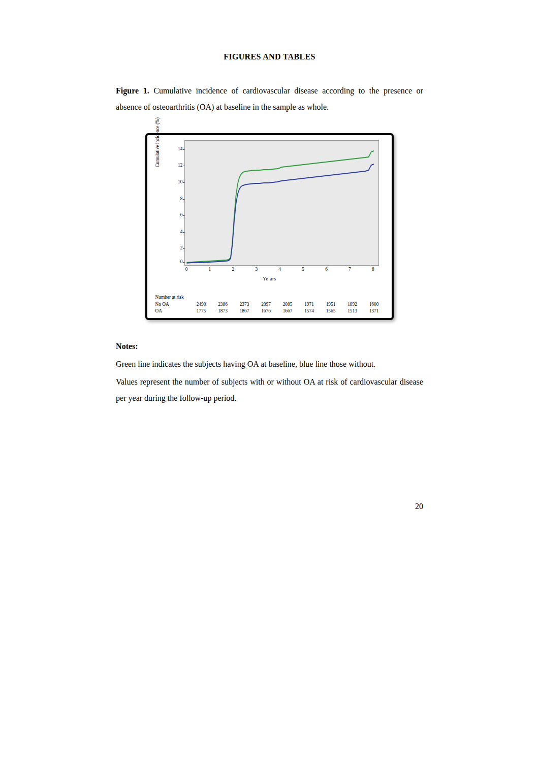FIGURES AND TABLES
Figure 1. Cumulative incidence of cardiovascular disease according to the presence or absence of osteoarthritis (OA) at baseline in the sample as whole.
Cumulative incidence (%)
14 12 10 8 6 4 2 0
0 1 2 3 4 5 6 7 8
Ye ars
Number at risk
| No OA | 2490 | 2386 | 2373 | 2097 | 2085 | 1971 | 1951 | 1892 | 1600 |
| OA | 1775 | 1873 | 1867 | 1676 | 1667 | 1574 | 1565 | 1513 | 1371 |
Notes:
Green line indicates the subjects having OA at baseline, blue line those without.
Values represent the number of subjects with or without OA at risk of cardiovascular disease per year during the follow-up period.
20